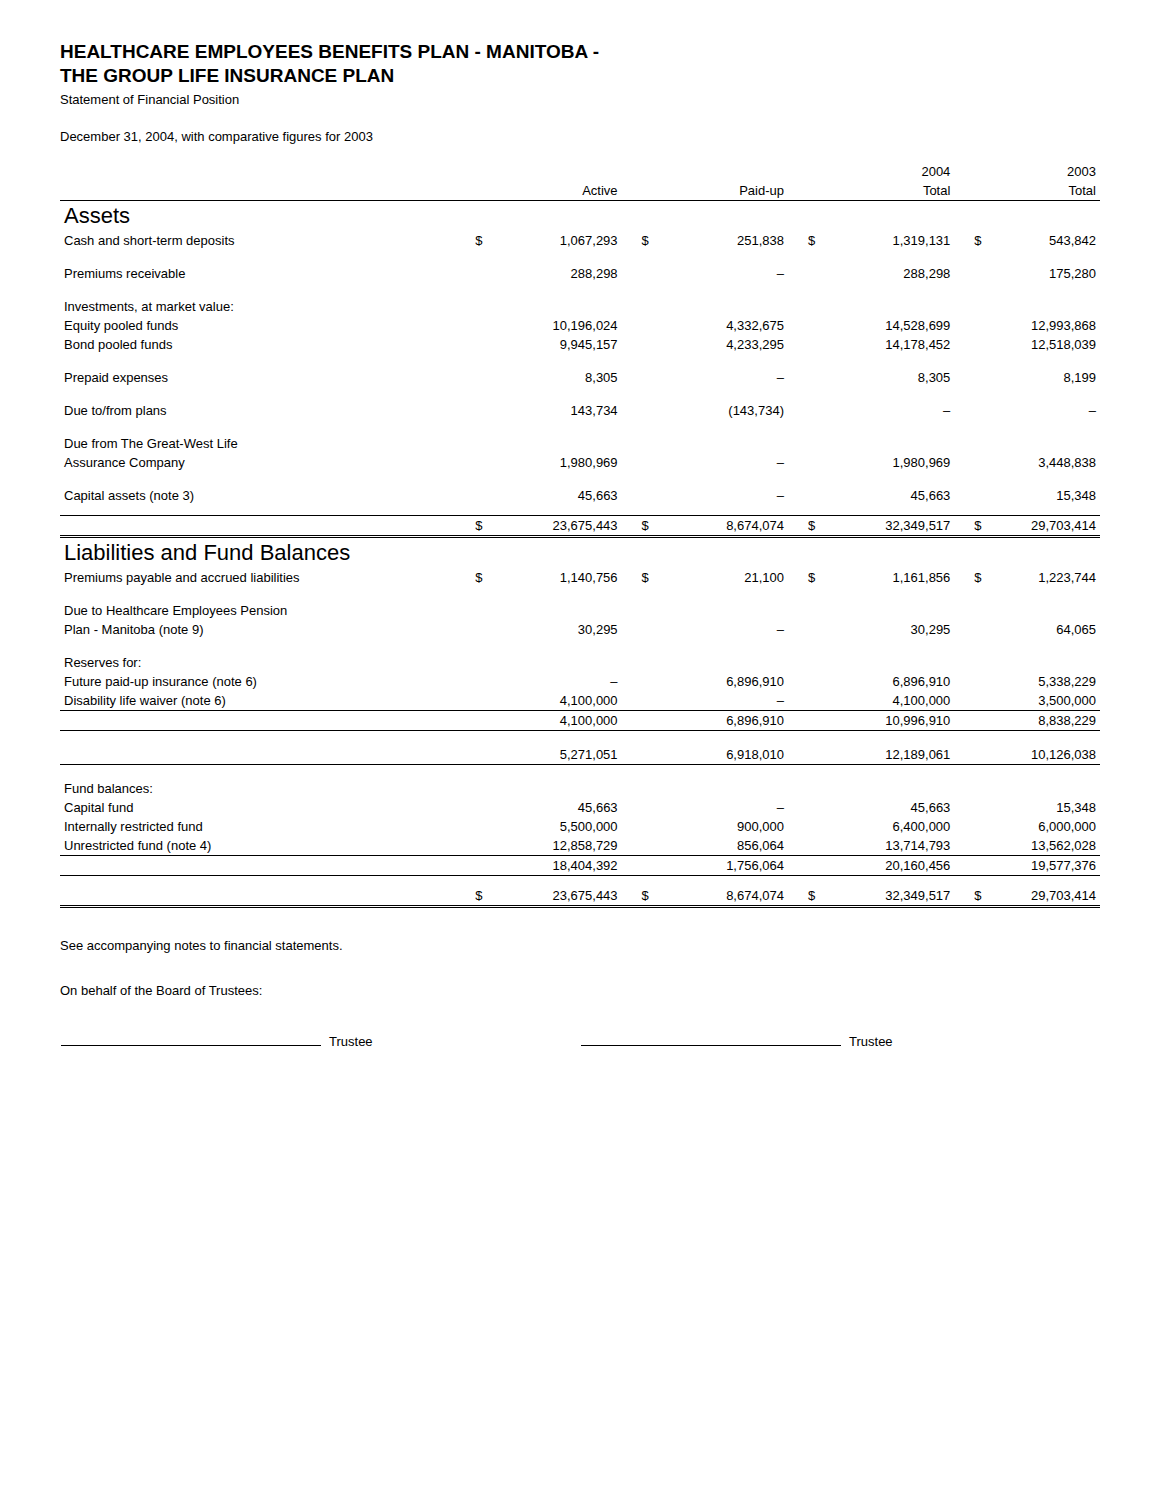HEALTHCARE EMPLOYEES BENEFITS PLAN - MANITOBA -
THE GROUP LIFE INSURANCE PLAN
Statement of Financial Position
December 31, 2004, with comparative figures for 2003
| | | | 2004 | 2003 |
| | | Active | | Paid-up | | Total | | Total |
| Assets |
| Cash and short-term deposits | $ | 1,067,293 | $ | 251,838 | $ | 1,319,131 | $ | 543,842 |
| Premiums receivable | | 288,298 | | – | | 288,298 | | 175,280 |
| Investments, at market value: | |
| Equity pooled funds | | 10,196,024 | | 4,332,675 | | 14,528,699 | | 12,993,868 |
| Bond pooled funds | | 9,945,157 | | 4,233,295 | | 14,178,452 | | 12,518,039 |
| Prepaid expenses | | 8,305 | | – | | 8,305 | | 8,199 |
| Due to/from plans | | 143,734 | | (143,734) | | – | | – |
| Due from The Great-West Life | |
| Assurance Company | | 1,980,969 | | – | | 1,980,969 | | 3,448,838 |
| Capital assets (note 3) | | 45,663 | | – | | 45,663 | | 15,348 |
| | $ | 23,675,443 | $ | 8,674,074 | $ | 32,349,517 | $ | 29,703,414 |
| Liabilities and Fund Balances |
| Premiums payable and accrued liabilities | $ | 1,140,756 | $ | 21,100 | $ | 1,161,856 | $ | 1,223,744 |
| Due to Healthcare Employees Pension | |
| Plan - Manitoba (note 9) | | 30,295 | | – | | 30,295 | | 64,065 |
| Reserves for: | |
| Future paid-up insurance (note 6) | | – | | 6,896,910 | | 6,896,910 | | 5,338,229 |
| Disability life waiver (note 6) | | 4,100,000 | | – | | 4,100,000 | | 3,500,000 |
| | | 4,100,000 | | 6,896,910 | | 10,996,910 | | 8,838,229 |
| | | 5,271,051 | | 6,918,010 | | 12,189,061 | | 10,126,038 |
| Fund balances: | |
| Capital fund | | 45,663 | | – | | 45,663 | | 15,348 |
| Internally restricted fund | | 5,500,000 | | 900,000 | | 6,400,000 | | 6,000,000 |
| Unrestricted fund (note 4) | | 12,858,729 | | 856,064 | | 13,714,793 | | 13,562,028 |
| | | 18,404,392 | | 1,756,064 | | 20,160,456 | | 19,577,376 |
| | $ | 23,675,443 | $ | 8,674,074 | $ | 32,349,517 | $ | 29,703,414 |
See accompanying notes to financial statements.
On behalf of the Board of Trustees:
| Trustee | Trustee |